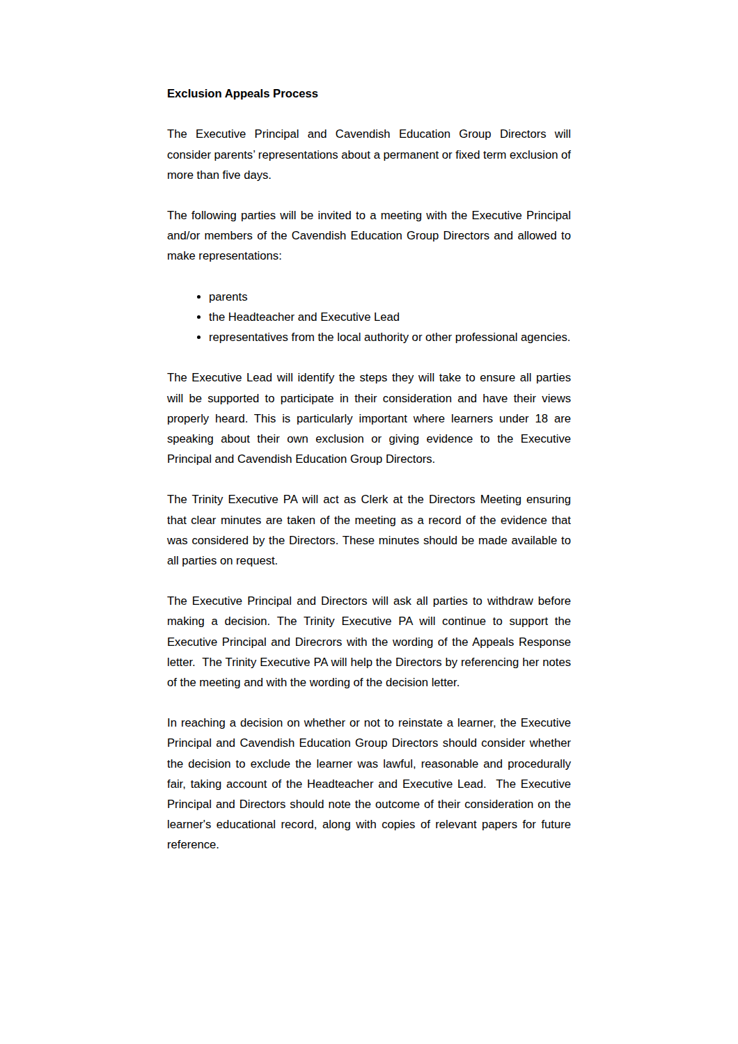Exclusion Appeals Process
The Executive Principal and Cavendish Education Group Directors will consider parents’ representations about a permanent or fixed term exclusion of more than five days.
The following parties will be invited to a meeting with the Executive Principal and/or members of the Cavendish Education Group Directors and allowed to make representations:
parents
the Headteacher and Executive Lead
representatives from the local authority or other professional agencies.
The Executive Lead will identify the steps they will take to ensure all parties will be supported to participate in their consideration and have their views properly heard. This is particularly important where learners under 18 are speaking about their own exclusion or giving evidence to the Executive Principal and Cavendish Education Group Directors.
The Trinity Executive PA will act as Clerk at the Directors Meeting ensuring that clear minutes are taken of the meeting as a record of the evidence that was considered by the Directors. These minutes should be made available to all parties on request.
The Executive Principal and Directors will ask all parties to withdraw before making a decision. The Trinity Executive PA will continue to support the Executive Principal and Direcrors with the wording of the Appeals Response letter. The Trinity Executive PA will help the Directors by referencing her notes of the meeting and with the wording of the decision letter.
In reaching a decision on whether or not to reinstate a learner, the Executive Principal and Cavendish Education Group Directors should consider whether the decision to exclude the learner was lawful, reasonable and procedurally fair, taking account of the Headteacher and Executive Lead. The Executive Principal and Directors should note the outcome of their consideration on the learner's educational record, along with copies of relevant papers for future reference.